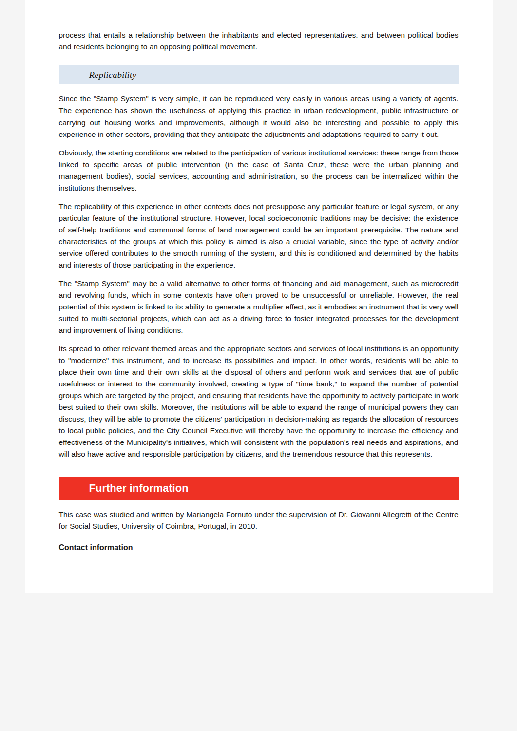process that entails a relationship between the inhabitants and elected representatives, and between political bodies and residents belonging to an opposing political movement.
Replicability
Since the "Stamp System" is very simple, it can be reproduced very easily in various areas using a variety of agents. The experience has shown the usefulness of applying this practice in urban redevelopment, public infrastructure or carrying out housing works and improvements, although it would also be interesting and possible to apply this experience in other sectors, providing that they anticipate the adjustments and adaptations required to carry it out.
Obviously, the starting conditions are related to the participation of various institutional services: these range from those linked to specific areas of public intervention (in the case of Santa Cruz, these were the urban planning and management bodies), social services, accounting and administration, so the process can be internalized within the institutions themselves.
The replicability of this experience in other contexts does not presuppose any particular feature or legal system, or any particular feature of the institutional structure. However, local socioeconomic traditions may be decisive: the existence of self-help traditions and communal forms of land management could be an important prerequisite. The nature and characteristics of the groups at which this policy is aimed is also a crucial variable, since the type of activity and/or service offered contributes to the smooth running of the system, and this is conditioned and determined by the habits and interests of those participating in the experience.
The "Stamp System" may be a valid alternative to other forms of financing and aid management, such as microcredit and revolving funds, which in some contexts have often proved to be unsuccessful or unreliable. However, the real potential of this system is linked to its ability to generate a multiplier effect, as it embodies an instrument that is very well suited to multi-sectorial projects, which can act as a driving force to foster integrated processes for the development and improvement of living conditions.
Its spread to other relevant themed areas and the appropriate sectors and services of local institutions is an opportunity to "modernize" this instrument, and to increase its possibilities and impact. In other words, residents will be able to place their own time and their own skills at the disposal of others and perform work and services that are of public usefulness or interest to the community involved, creating a type of "time bank," to expand the number of potential groups which are targeted by the project, and ensuring that residents have the opportunity to actively participate in work best suited to their own skills. Moreover, the institutions will be able to expand the range of municipal powers they can discuss, they will be able to promote the citizens' participation in decision-making as regards the allocation of resources to local public policies, and the City Council Executive will thereby have the opportunity to increase the efficiency and effectiveness of the Municipality's initiatives, which will consistent with the population's real needs and aspirations, and will also have active and responsible participation by citizens, and the tremendous resource that this represents.
Further information
This case was studied and written by Mariangela Fornuto under the supervision of Dr. Giovanni Allegretti of the Centre for Social Studies, University of Coimbra, Portugal, in 2010.
Contact information